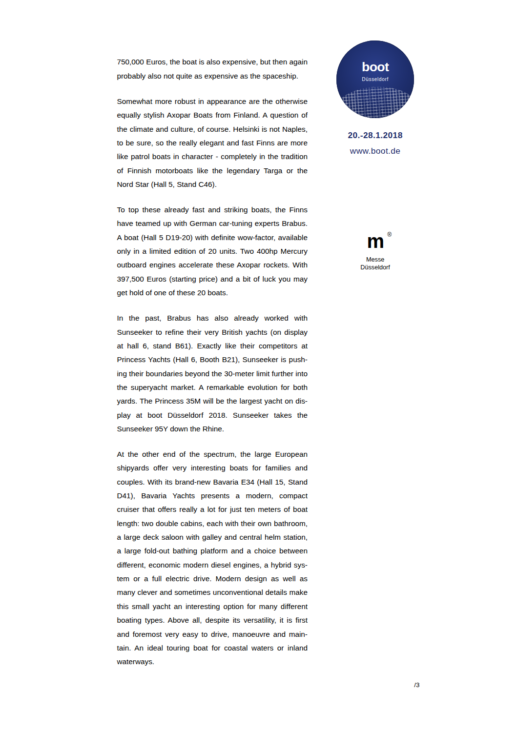boot
Düsseldorf
20.‑28.1.2018
www.boot.de
m®
Messe
Düsseldorf
750,000 Euros, the boat is also expensive, but then again probably also not quite as expensive as the spaceship.
Somewhat more robust in appearance are the otherwise equally stylish Axopar Boats from Finland. A question of the climate and culture, of course. Helsinki is not Naples, to be sure, so the really elegant and fast Finns are more like patrol boats in character - completely in the tradition of Finnish motorboats like the legendary Targa or the Nord Star (Hall 5, Stand C46).
To top these already fast and striking boats, the Finns have teamed up with German car-tuning experts Brabus. A boat (Hall 5 D19-20) with definite wow-factor, available only in a limited edition of 20 units. Two 400hp Mercury outboard engines accelerate these Axopar rockets. With 397,500 Euros (starting price) and a bit of luck you may get hold of one of these 20 boats.
In the past, Brabus has also already worked with Sunseeker to refine their very British yachts (on display at hall 6, stand B61). Exactly like their competitors at Princess Yachts (Hall 6, Booth B21), Sunseeker is pushing their boundaries beyond the 30-meter limit further into the superyacht market. A remarkable evolution for both yards. The Princess 35M will be the largest yacht on display at boot Düsseldorf 2018. Sunseeker takes the Sunseeker 95Y down the Rhine.
At the other end of the spectrum, the large European shipyards offer very interesting boats for families and couples. With its brand-new Bavaria E34 (Hall 15, Stand D41), Bavaria Yachts presents a modern, compact cruiser that offers really a lot for just ten meters of boat length: two double cabins, each with their own bathroom, a large deck saloon with galley and central helm station, a large fold-out bathing platform and a choice between different, economic modern diesel engines, a hybrid system or a full electric drive. Modern design as well as many clever and sometimes unconventional details make this small yacht an interesting option for many different boating types. Above all, despite its versatility, it is first and foremost very easy to drive, manoeuvre and maintain. An ideal touring boat for coastal waters or inland waterways.
/3